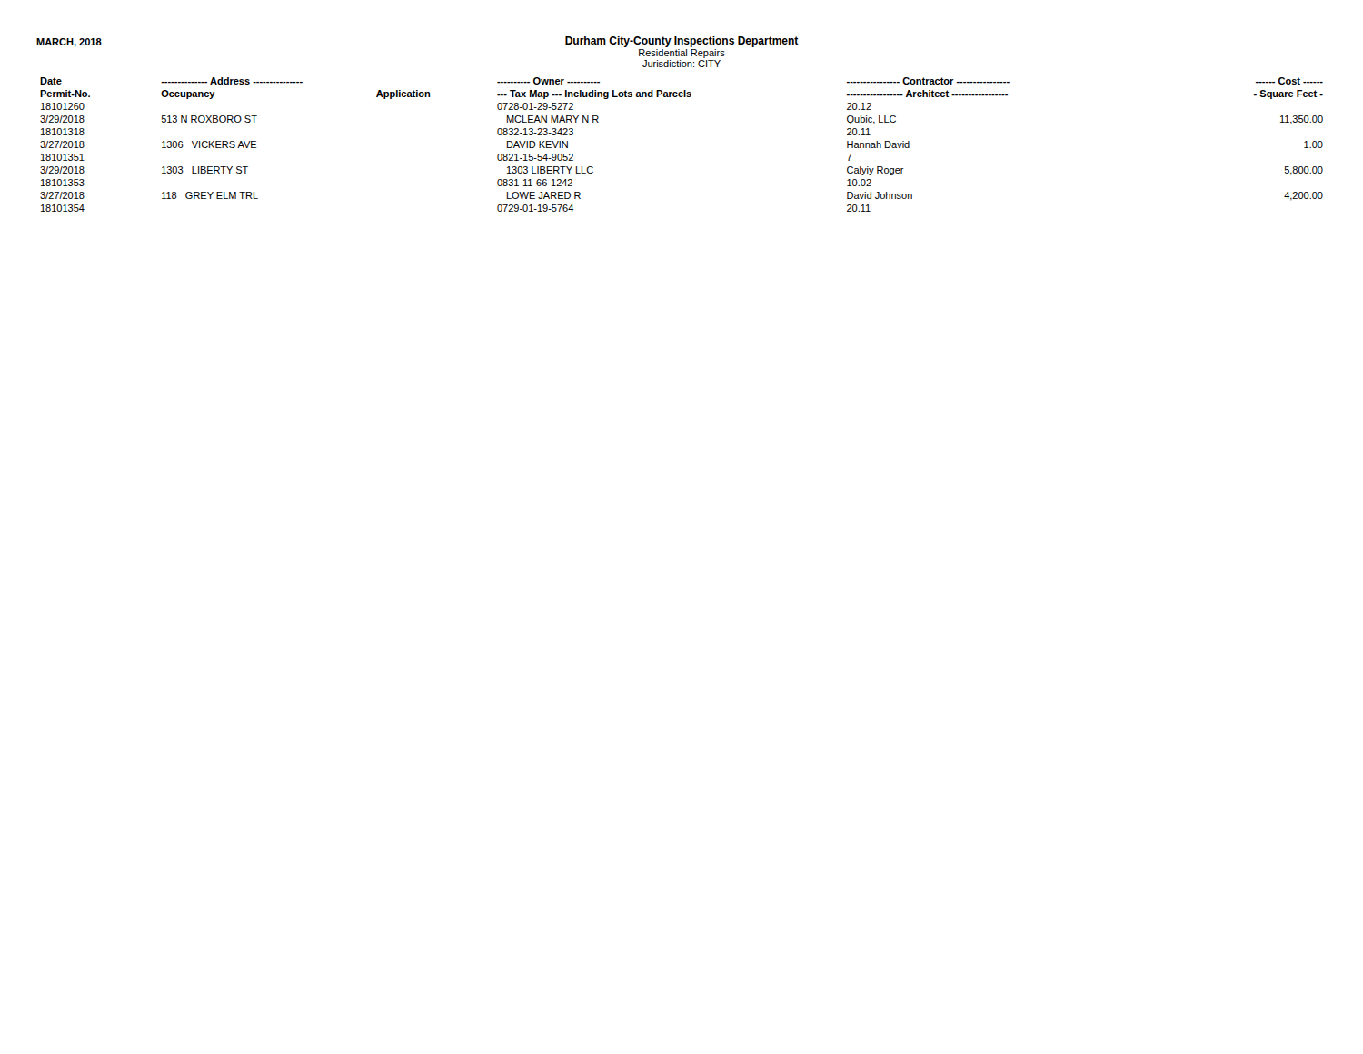MARCH, 2018
Durham City-County Inspections Department
Residential Repairs
Jurisdiction: CITY
| Date | -------------- Address --------------- | | ---------- Owner ---------- | ---------------- Contractor ---------------- | ------ Cost ------ |
| --- | --- | --- | --- | --- | --- |
| Permit-No. | Occupancy | Application | --- Tax Map --- Including Lots and Parcels | ----------------- Architect ----------------- | - Square Feet - |
| 18101260 | | | 0728-01-29-5272 | 20.12 | |
| 3/29/2018 | 513 N ROXBORO ST | | MCLEAN MARY N R | Qubic, LLC | 11,350.00 |
| 18101318 | | | 0832-13-23-3423 | 20.11 | |
| 3/27/2018 | 1306 VICKERS AVE | | DAVID KEVIN | Hannah David | 1.00 |
| 18101351 | | | 0821-15-54-9052 | 7 | |
| 3/29/2018 | 1303 LIBERTY ST | | 1303 LIBERTY LLC | Calyiy Roger | 5,800.00 |
| 18101353 | | | 0831-11-66-1242 | 10.02 | |
| 3/27/2018 | 118 GREY ELM TRL | | LOWE JARED R | David Johnson | 4,200.00 |
| 18101354 | | | 0729-01-19-5764 | 20.11 | |